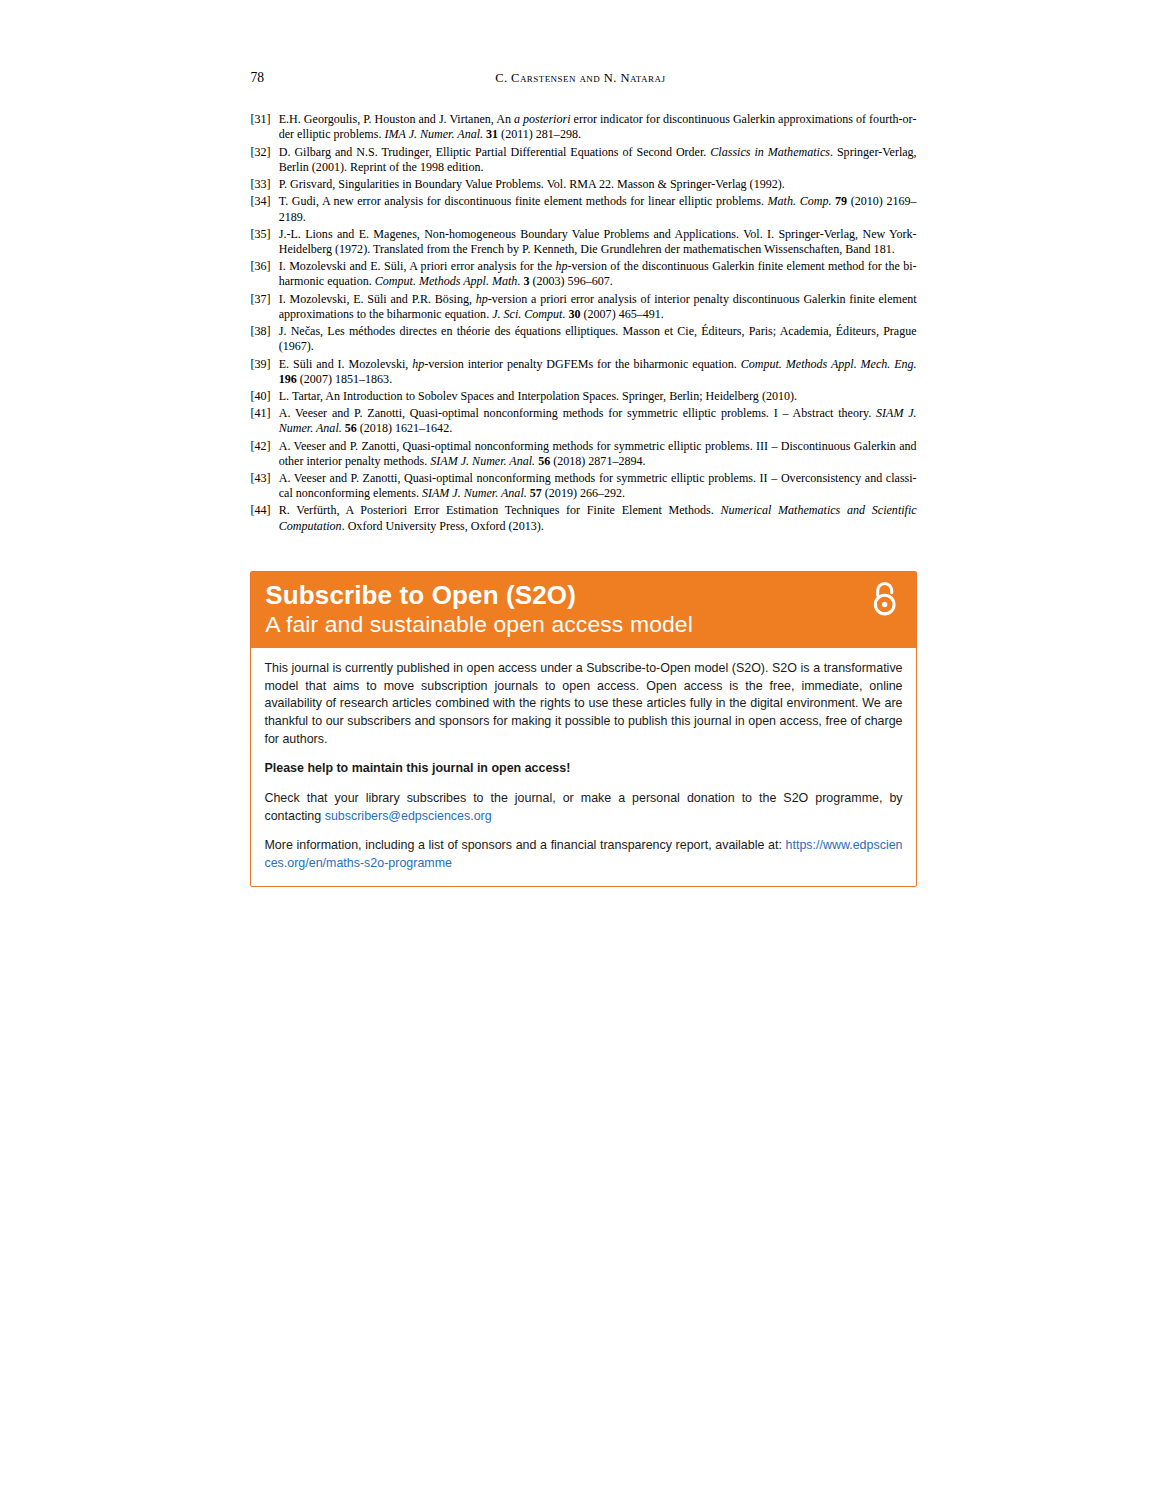78 C. Carstensen and N. Nataraj
[31] E.H. Georgoulis, P. Houston and J. Virtanen, An a posteriori error indicator for discontinuous Galerkin approximations of fourth-order elliptic problems. IMA J. Numer. Anal. 31 (2011) 281–298.
[32] D. Gilbarg and N.S. Trudinger, Elliptic Partial Differential Equations of Second Order. Classics in Mathematics. Springer-Verlag, Berlin (2001). Reprint of the 1998 edition.
[33] P. Grisvard, Singularities in Boundary Value Problems. Vol. RMA 22. Masson & Springer-Verlag (1992).
[34] T. Gudi, A new error analysis for discontinuous finite element methods for linear elliptic problems. Math. Comp. 79 (2010) 2169–2189.
[35] J.-L. Lions and E. Magenes, Non-homogeneous Boundary Value Problems and Applications. Vol. I. Springer-Verlag, New York-Heidelberg (1972). Translated from the French by P. Kenneth, Die Grundlehren der mathematischen Wissenschaften, Band 181.
[36] I. Mozolevski and E. Süli, A priori error analysis for the hp-version of the discontinuous Galerkin finite element method for the biharmonic equation. Comput. Methods Appl. Math. 3 (2003) 596–607.
[37] I. Mozolevski, E. Süli and P.R. Bösing, hp-version a priori error analysis of interior penalty discontinuous Galerkin finite element approximations to the biharmonic equation. J. Sci. Comput. 30 (2007) 465–491.
[38] J. Nečas, Les méthodes directes en théorie des équations elliptiques. Masson et Cie, Éditeurs, Paris; Academia, Éditeurs, Prague (1967).
[39] E. Süli and I. Mozolevski, hp-version interior penalty DGFEMs for the biharmonic equation. Comput. Methods Appl. Mech. Eng. 196 (2007) 1851–1863.
[40] L. Tartar, An Introduction to Sobolev Spaces and Interpolation Spaces. Springer, Berlin; Heidelberg (2010).
[41] A. Veeser and P. Zanotti, Quasi-optimal nonconforming methods for symmetric elliptic problems. I – Abstract theory. SIAM J. Numer. Anal. 56 (2018) 1621–1642.
[42] A. Veeser and P. Zanotti, Quasi-optimal nonconforming methods for symmetric elliptic problems. III – Discontinuous Galerkin and other interior penalty methods. SIAM J. Numer. Anal. 56 (2018) 2871–2894.
[43] A. Veeser and P. Zanotti, Quasi-optimal nonconforming methods for symmetric elliptic problems. II – Overconsistency and classical nonconforming elements. SIAM J. Numer. Anal. 57 (2019) 266–292.
[44] R. Verfürth, A Posteriori Error Estimation Techniques for Finite Element Methods. Numerical Mathematics and Scientific Computation. Oxford University Press, Oxford (2013).
Subscribe to Open (S2O)
A fair and sustainable open access model
This journal is currently published in open access under a Subscribe-to-Open model (S2O). S2O is a transformative model that aims to move subscription journals to open access. Open access is the free, immediate, online availability of research articles combined with the rights to use these articles fully in the digital environment. We are thankful to our subscribers and sponsors for making it possible to publish this journal in open access, free of charge for authors.
Please help to maintain this journal in open access!
Check that your library subscribes to the journal, or make a personal donation to the S2O programme, by contacting subscribers@edpsciences.org
More information, including a list of sponsors and a financial transparency report, available at: https://www.edpsciences.org/en/maths-s2o-programme